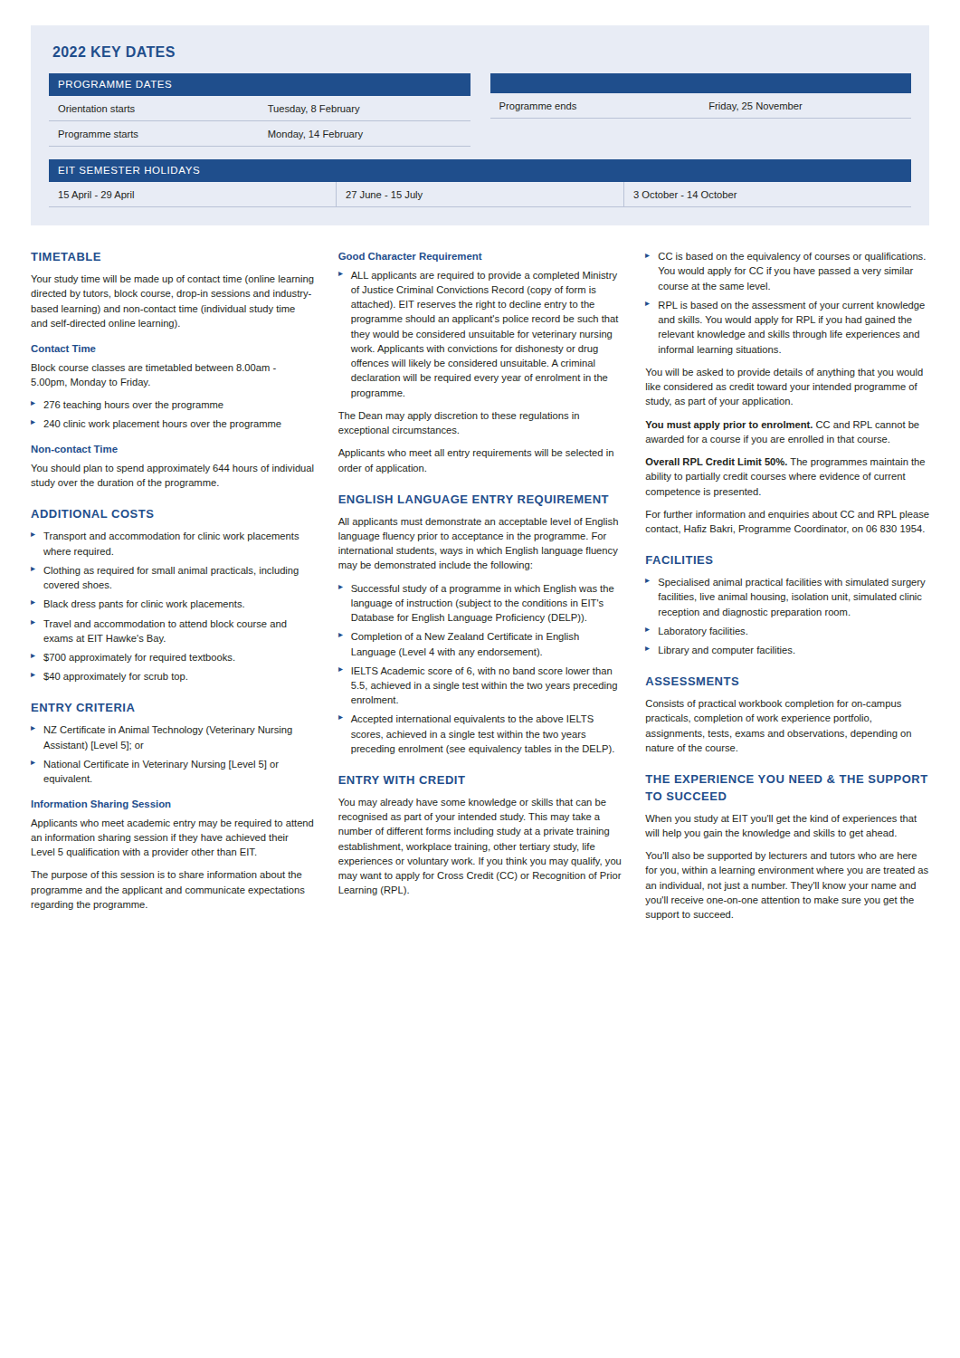2022 KEY DATES
PROGRAMME DATES
Orientation starts Tuesday, 8 February
Programme starts Monday, 14 February
Programme ends Friday, 25 November
EIT SEMESTER HOLIDAYS
15 April - 29 April
27 June - 15 July
3 October - 14 October
TIMETABLE
Your study time will be made up of contact time (online learning directed by tutors, block course, drop-in sessions and industry-based learning) and non-contact time (individual study time and self-directed online learning).
Contact Time
Block course classes are timetabled between 8.00am - 5.00pm, Monday to Friday.
276 teaching hours over the programme
240 clinic work placement hours over the programme
Non-contact Time
You should plan to spend approximately 644 hours of individual study over the duration of the programme.
ADDITIONAL COSTS
Transport and accommodation for clinic work placements where required.
Clothing as required for small animal practicals, including covered shoes.
Black dress pants for clinic work placements.
Travel and accommodation to attend block course and exams at EIT Hawke's Bay.
$700 approximately for required textbooks.
$40 approximately for scrub top.
ENTRY CRITERIA
NZ Certificate in Animal Technology (Veterinary Nursing Assistant) [Level 5]; or
National Certificate in Veterinary Nursing [Level 5] or equivalent.
Information Sharing Session
Applicants who meet academic entry may be required to attend an information sharing session if they have achieved their Level 5 qualification with a provider other than EIT.
The purpose of this session is to share information about the programme and the applicant and communicate expectations regarding the programme.
Good Character Requirement
ALL applicants are required to provide a completed Ministry of Justice Criminal Convictions Record (copy of form is attached). EIT reserves the right to decline entry to the programme should an applicant's police record be such that they would be considered unsuitable for veterinary nursing work. Applicants with convictions for dishonesty or drug offences will likely be considered unsuitable. A criminal declaration will be required every year of enrolment in the programme.
The Dean may apply discretion to these regulations in exceptional circumstances.
Applicants who meet all entry requirements will be selected in order of application.
ENGLISH LANGUAGE ENTRY REQUIREMENT
All applicants must demonstrate an acceptable level of English language fluency prior to acceptance in the programme. For international students, ways in which English language fluency may be demonstrated include the following:
Successful study of a programme in which English was the language of instruction (subject to the conditions in EIT's Database for English Language Proficiency (DELP)).
Completion of a New Zealand Certificate in English Language (Level 4 with any endorsement).
IELTS Academic score of 6, with no band score lower than 5.5, achieved in a single test within the two years preceding enrolment.
Accepted international equivalents to the above IELTS scores, achieved in a single test within the two years preceding enrolment (see equivalency tables in the DELP).
ENTRY WITH CREDIT
You may already have some knowledge or skills that can be recognised as part of your intended study. This may take a number of different forms including study at a private training establishment, workplace training, other tertiary study, life experiences or voluntary work. If you think you may qualify, you may want to apply for Cross Credit (CC) or Recognition of Prior Learning (RPL).
CC is based on the equivalency of courses or qualifications. You would apply for CC if you have passed a very similar course at the same level.
RPL is based on the assessment of your current knowledge and skills. You would apply for RPL if you had gained the relevant knowledge and skills through life experiences and informal learning situations.
You will be asked to provide details of anything that you would like considered as credit toward your intended programme of study, as part of your application.
You must apply prior to enrolment. CC and RPL cannot be awarded for a course if you are enrolled in that course.
Overall RPL Credit Limit 50%. The programmes maintain the ability to partially credit courses where evidence of current competence is presented.
For further information and enquiries about CC and RPL please contact, Hafiz Bakri, Programme Coordinator, on 06 830 1954.
FACILITIES
Specialised animal practical facilities with simulated surgery facilities, live animal housing, isolation unit, simulated clinic reception and diagnostic preparation room.
Laboratory facilities.
Library and computer facilities.
ASSESSMENTS
Consists of practical workbook completion for on-campus practicals, completion of work experience portfolio, assignments, tests, exams and observations, depending on nature of the course.
THE EXPERIENCE YOU NEED & THE SUPPORT TO SUCCEED
When you study at EIT you'll get the kind of experiences that will help you gain the knowledge and skills to get ahead.
You'll also be supported by lecturers and tutors who are here for you, within a learning environment where you are treated as an individual, not just a number. They'll know your name and you'll receive one-on-one attention to make sure you get the support to succeed.